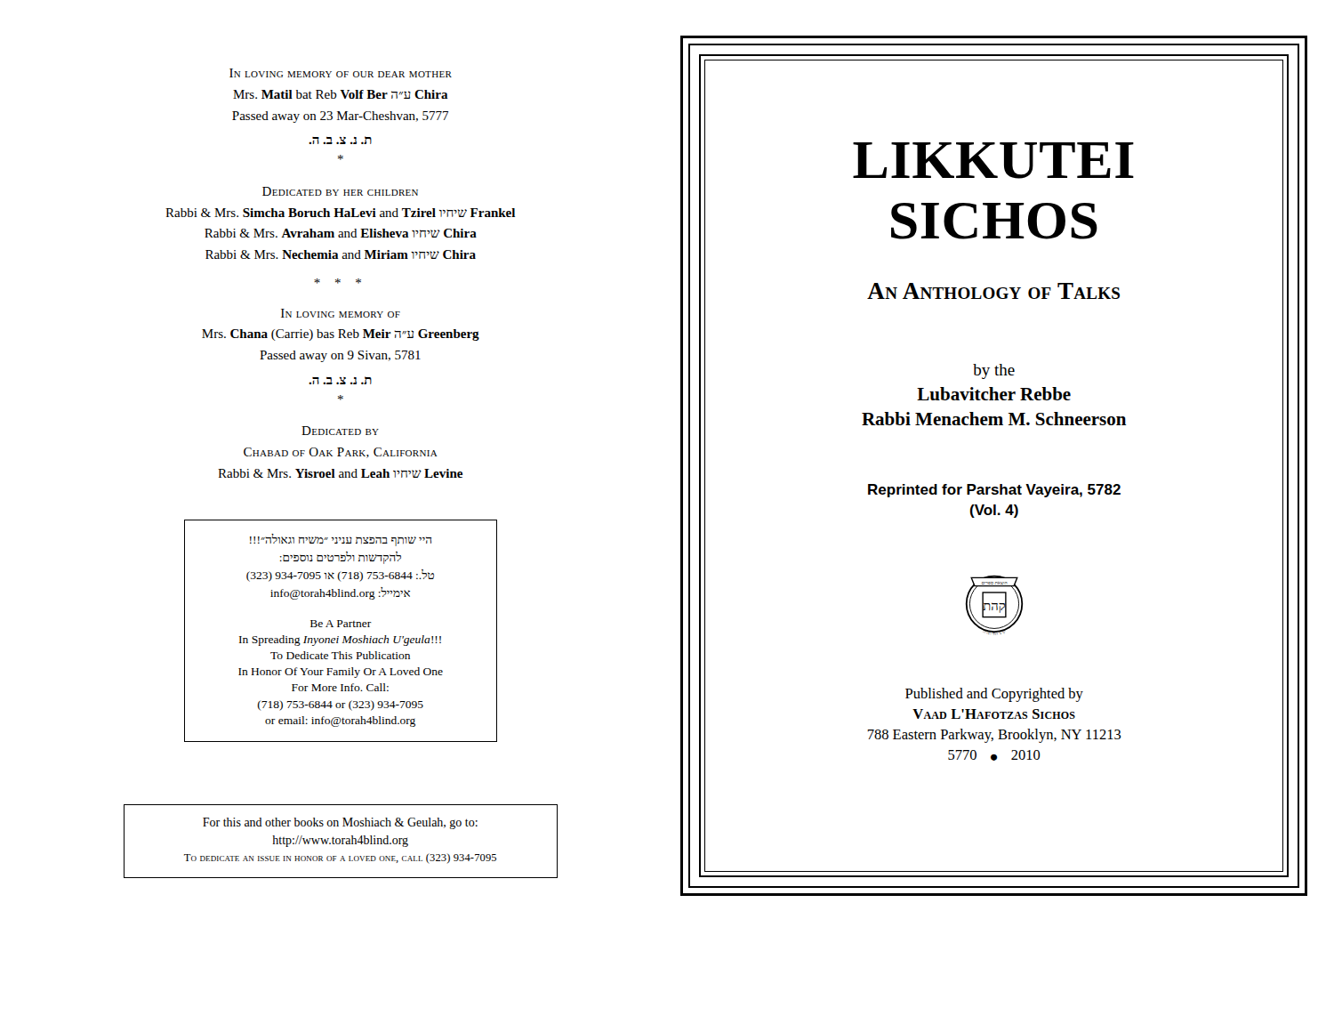In loving memory of our dear mother
Mrs. Matil bat Reb Volf Ber ע״ה Chira
Passed away on 23 Mar-Cheshvan, 5777
ת. נ. צ. ב. ה.
*
Dedicated by her children
Rabbi & Mrs. Simcha Boruch HaLevi and Tzirel שיחיו Frankel
Rabbi & Mrs. Avraham and Elisheva שיחיו Chira
Rabbi & Mrs. Nechemia and Miriam שיחיו Chira
* * *
In loving memory of
Mrs. Chana (Carrie) bas Reb Meir ע״ה Greenberg
Passed away on 9 Sivan, 5781
ת. נ. צ. ב. ה.
*
Dedicated by
Chabad of Oak Park, California
Rabbi & Mrs. Yisroel and Leah שיחיו Levine
היי שותף בהפצת עניני ״משיח וגאולה״!!!
להקדשות ולפרטים נוספים:
טל.: 753-6844 (718) או 934-7095 (323)
אימייל: info@torah4blind.org
Be A Partner
In Spreading Inyonei Moshiach U'geula!!!
To Dedicate This Publication
In Honor Of Your Family Or A Loved One
For More Info. Call:
(718) 753-6844 or (323) 934-7095
or email: info@torah4blind.org
For this and other books on Moshiach & Geulah, go to:
http://www.torah4blind.org
To dedicate an issue in honor of a loved one, call (323) 934-7095
LIKKUTEISICHOS
An Anthology of Talks
by the Lubavitcher Rebbe Rabbi Menachem M. Schneerson
Reprinted for Parshat Vayeira, 5782
(Vol. 4)
הוצאת ספרים קהת קרני הוד תורה
Published and Copyrighted by
Vaad L'Hafotzas Sichos
788 Eastern Parkway, Brooklyn, NY 11213
5770 ● 2010